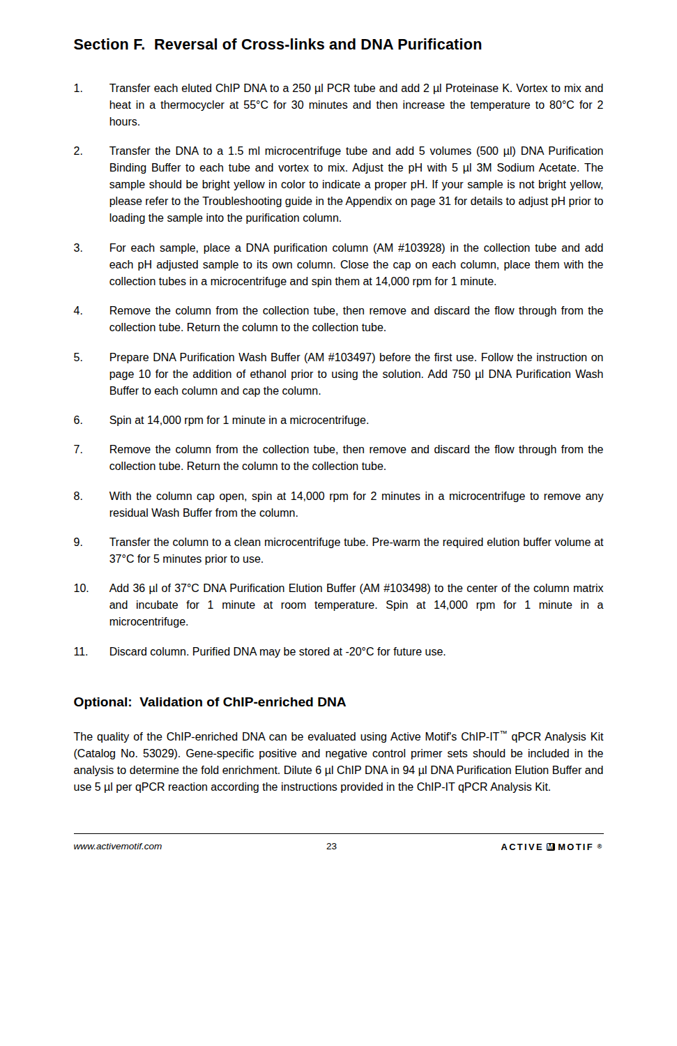Section F. Reversal of Cross-links and DNA Purification
Transfer each eluted ChIP DNA to a 250 µl PCR tube and add 2 µl Proteinase K. Vortex to mix and heat in a thermocycler at 55°C for 30 minutes and then increase the temperature to 80°C for 2 hours.
Transfer the DNA to a 1.5 ml microcentrifuge tube and add 5 volumes (500 µl) DNA Purification Binding Buffer to each tube and vortex to mix. Adjust the pH with 5 µl 3M Sodium Acetate. The sample should be bright yellow in color to indicate a proper pH. If your sample is not bright yellow, please refer to the Troubleshooting guide in the Appendix on page 31 for details to adjust pH prior to loading the sample into the purification column.
For each sample, place a DNA purification column (AM #103928) in the collection tube and add each pH adjusted sample to its own column. Close the cap on each column, place them with the collection tubes in a microcentrifuge and spin them at 14,000 rpm for 1 minute.
Remove the column from the collection tube, then remove and discard the flow through from the collection tube. Return the column to the collection tube.
Prepare DNA Purification Wash Buffer (AM #103497) before the first use. Follow the instruction on page 10 for the addition of ethanol prior to using the solution. Add 750 µl DNA Purification Wash Buffer to each column and cap the column.
Spin at 14,000 rpm for 1 minute in a microcentrifuge.
Remove the column from the collection tube, then remove and discard the flow through from the collection tube. Return the column to the collection tube.
With the column cap open, spin at 14,000 rpm for 2 minutes in a microcentrifuge to remove any residual Wash Buffer from the column.
Transfer the column to a clean microcentrifuge tube. Pre-warm the required elution buffer volume at 37°C for 5 minutes prior to use.
Add 36 µl of 37°C DNA Purification Elution Buffer (AM #103498) to the center of the column matrix and incubate for 1 minute at room temperature. Spin at 14,000 rpm for 1 minute in a microcentrifuge.
Discard column. Purified DNA may be stored at -20°C for future use.
Optional: Validation of ChIP-enriched DNA
The quality of the ChIP-enriched DNA can be evaluated using Active Motif's ChIP-IT™ qPCR Analysis Kit (Catalog No. 53029). Gene-specific positive and negative control primer sets should be included in the analysis to determine the fold enrichment. Dilute 6 µl ChIP DNA in 94 µl DNA Purification Elution Buffer and use 5 µl per qPCR reaction according the instructions provided in the ChIP-IT qPCR Analysis Kit.
www.activemotif.com 23 ACTIVE M MOTIF®